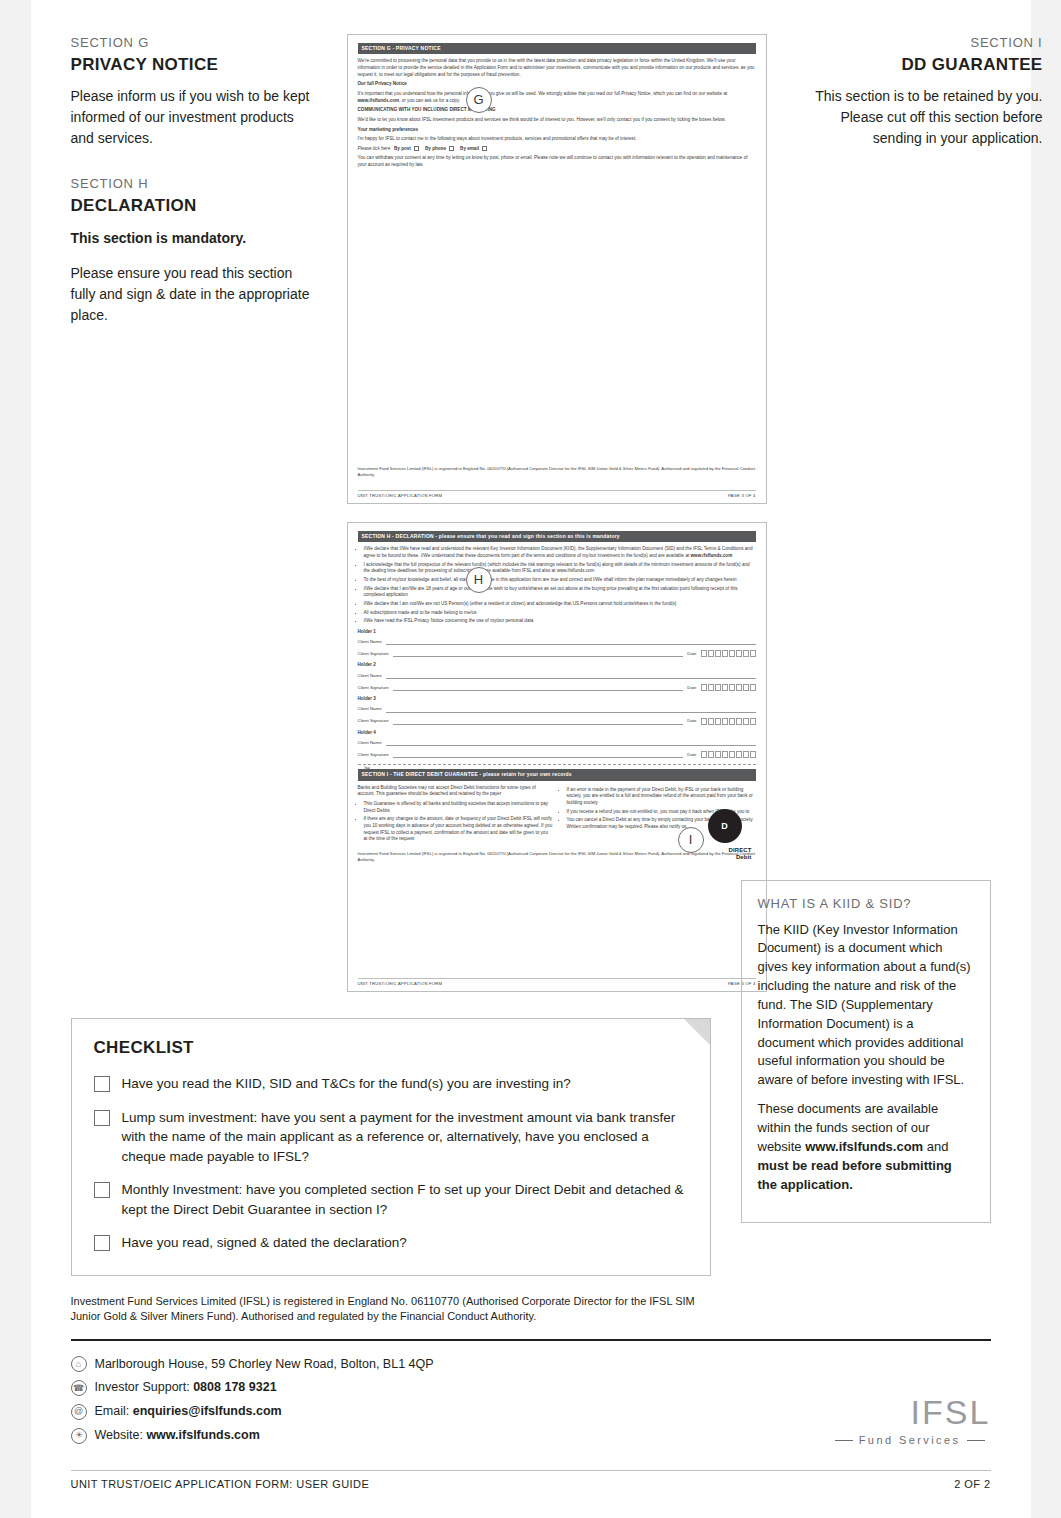Section G
Privacy Notice
Please inform us if you wish to be kept informed of our investment products and services.
Section H
Declaration
This section is mandatory.
Please ensure you read this section fully and sign & date in the appropriate place.
SECTION G - PRIVACY NOTICE
We're committed to processing the personal data that you provide to us in line with the latest data protection and data privacy legislation in force within the United Kingdom. We'll use your information in order to provide the service detailed in this Application Form and to administer your investments, communicate with you and provide information on our products and services, as you request it, to meet our legal obligations and for the purposes of fraud prevention.
Our full Privacy Notice
It's important that you understand how the personal information you give us will be used. We strongly advise that you read our full Privacy Notice, which you can find on our website at www.ifslfunds.com, or you can ask us for a copy.
COMMUNICATING WITH YOU INCLUDING DIRECT MARKETING
We'd like to let you know about IFSL investment products and services we think would be of interest to you. However, we'll only contact you if you consent by ticking the boxes below.
Your marketing preferences
I'm happy for IFSL to contact me in the following ways about investment products, services and promotional offers that may be of interest.
Please tick here By post By phone By email
You can withdraw your consent at any time by letting us know by post, phone or email. Please note we will continue to contact you with information relevant to the operation and maintenance of your account as required by law.
G
UNIT TRUST/OEIC APPLICATION FORM PAGE 3 OF 4
Investment Fund Services Limited (IFSL) is registered in England No. 06110770 (Authorised Corporate Director for the IFSL SIM Junior Gold & Silver Miners Fund). Authorised and regulated by the Financial Conduct Authority.
SECTION H - DECLARATION - please ensure that you read and sign this section as this is mandatory
I/We declare that I/We have read and understood the relevant Key Investor Information Document (KIID), the Supplementary Information Document (SID) and the IFSL Terms & Conditions and agree to be bound to these. I/We understand that these documents form part of the terms and conditions of my/our investment in the fund(s) and are available at www.ifslfunds.com
I acknowledge that the full prospectus of the relevant fund(s) (which includes the risk warnings relevant to the fund(s) along with details of the minimum investment amounts of the fund(s) and the dealing time deadlines for processing of subscriptions), are available from IFSL and also at www.ifslfunds.com
To the best of my/our knowledge and belief, all statements made in this application form are true and correct and I/We shall inform the plan manager immediately of any changes herein
I/We declare that I am/We are 18 years of age or over and I/We wish to buy units/shares as set out above at the buying price prevailing at the first valuation point following receipt of this completed application
I/We declare that I am not/We are not US Person(s) (either a resident or citizen) and acknowledge that US Persons cannot hold units/shares in the fund(s)
All subscriptions made and to be made belong to me/us
I/We have read the IFSL Privacy Notice concerning the use of my/our personal data
H
Holder 1
Client Name
Client Signature Date
Holder 2
Client Name
Client Signature Date
Holder 3
Client Name
Client Signature Date
Holder 4
Client Name
Client Signature Date
✂
SECTION I - THE DIRECT DEBIT GUARANTEE - please retain for your own records
Banks and Building Societies may not accept Direct Debit Instructions for some types of account. This guarantee should be detached and retained by the payer
This Guarantee is offered by all banks and building societies that accept instructions to pay Direct Debits
If there are any changes to the amount, date or frequency of your Direct Debit IFSL will notify you 10 working days in advance of your account being debited or as otherwise agreed. If you request IFSL to collect a payment, confirmation of the amount and date will be given to you at the time of the request
If an error is made in the payment of your Direct Debit, by IFSL or your bank or building society, you are entitled to a full and immediate refund of the amount paid from your bank or building society
If you receive a refund you are not entitled to, you must pay it back when IFSL asks you to
You can cancel a Direct Debit at any time by simply contacting your bank or building society. Written confirmation may be required. Please also notify us.
D
DIRECT
Debit
I
Investment Fund Services Limited (IFSL) is registered in England No. 06110770 (Authorised Corporate Director for the IFSL SIM Junior Gold & Silver Miners Fund). Authorised and regulated by the Financial Conduct Authority.
UNIT TRUST/OEIC APPLICATION FORM PAGE 4 OF 4
Section I
DD Guarantee
This section is to be retained by you. Please cut off this section before sending in your application.
Checklist
Have you read the KIID, SID and T&Cs for the fund(s) you are investing in?
Lump sum investment: have you sent a payment for the investment amount via bank transfer with the name of the main applicant as a reference or, alternatively, have you enclosed a cheque made payable to IFSL?
Monthly Investment: have you completed section F to set up your Direct Debit and detached & kept the Direct Debit Guarantee in section I?
Have you read, signed & dated the declaration?
What is a KIID & SID?
The KIID (Key Investor Information Document) is a document which gives key information about a fund(s) including the nature and risk of the fund. The SID (Supplementary Information Document) is a document which provides additional useful information you should be aware of before investing with IFSL.
These documents are available within the funds section of our website www.ifslfunds.com and must be read before submitting the application.
Investment Fund Services Limited (IFSL) is registered in England No. 06110770 (Authorised Corporate Director for the IFSL SIM Junior Gold & Silver Miners Fund). Authorised and regulated by the Financial Conduct Authority.
⌂Marlborough House, 59 Chorley New Road, Bolton, BL1 4QP
☎Investor Support: 0808 178 9321
@Email: enquiries@ifslfunds.com
☀Website: www.ifslfunds.com
IFSL
Fund Services
UNIT TRUST/OEIC APPLICATION FORM: USER GUIDE 2 OF 2